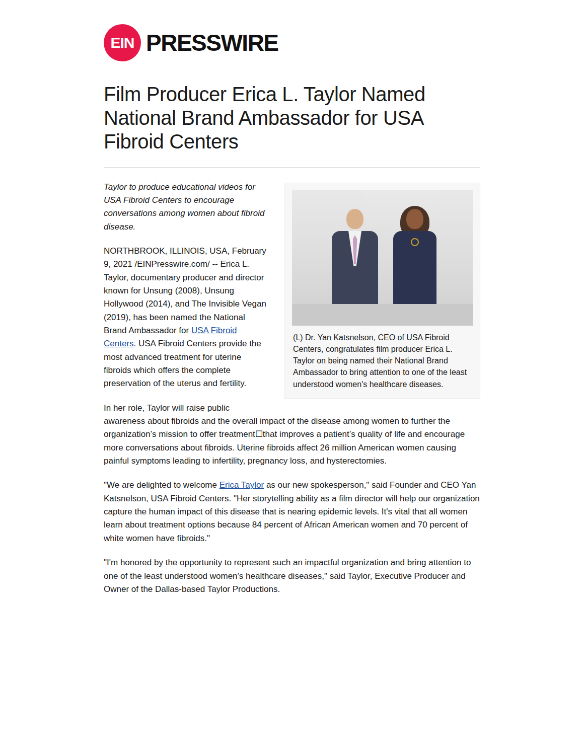EIN
PRESSWIRE
Film Producer Erica L. Taylor Named National Brand Ambassador for USA Fibroid Centers
(L) Dr. Yan Katsnelson, CEO of USA Fibroid Centers, congratulates film producer Erica L. Taylor on being named their National Brand Ambassador to bring attention to one of the least understood women's healthcare diseases.
Taylor to produce educational videos for USA Fibroid Centers to encourage conversations among women about fibroid disease.
NORTHBROOK, ILLINOIS, USA, February 9, 2021 /EINPresswire.com/ -- Erica L. Taylor, documentary producer and director known for Unsung (2008), Unsung Hollywood (2014), and The Invisible Vegan (2019), has been named the National Brand Ambassador for USA Fibroid Centers. USA Fibroid Centers provide the most advanced treatment for uterine fibroids which offers the complete preservation of the uterus and fertility.
In her role, Taylor will raise public awareness about fibroids and the overall impact of the disease among women to further the organization’s mission to offer treatment☐that improves a patient’s quality of life and encourage more conversations about fibroids. Uterine fibroids affect 26 million American women causing painful symptoms leading to infertility, pregnancy loss, and hysterectomies.
"We are delighted to welcome Erica Taylor as our new spokesperson," said Founder and CEO Yan Katsnelson, USA Fibroid Centers. "Her storytelling ability as a film director will help our organization capture the human impact of this disease that is nearing epidemic levels. It's vital that all women learn about treatment options because 84 percent of African American women and 70 percent of white women have fibroids."
"I'm honored by the opportunity to represent such an impactful organization and bring attention to one of the least understood women's healthcare diseases," said Taylor, Executive Producer and Owner of the Dallas-based Taylor Productions.